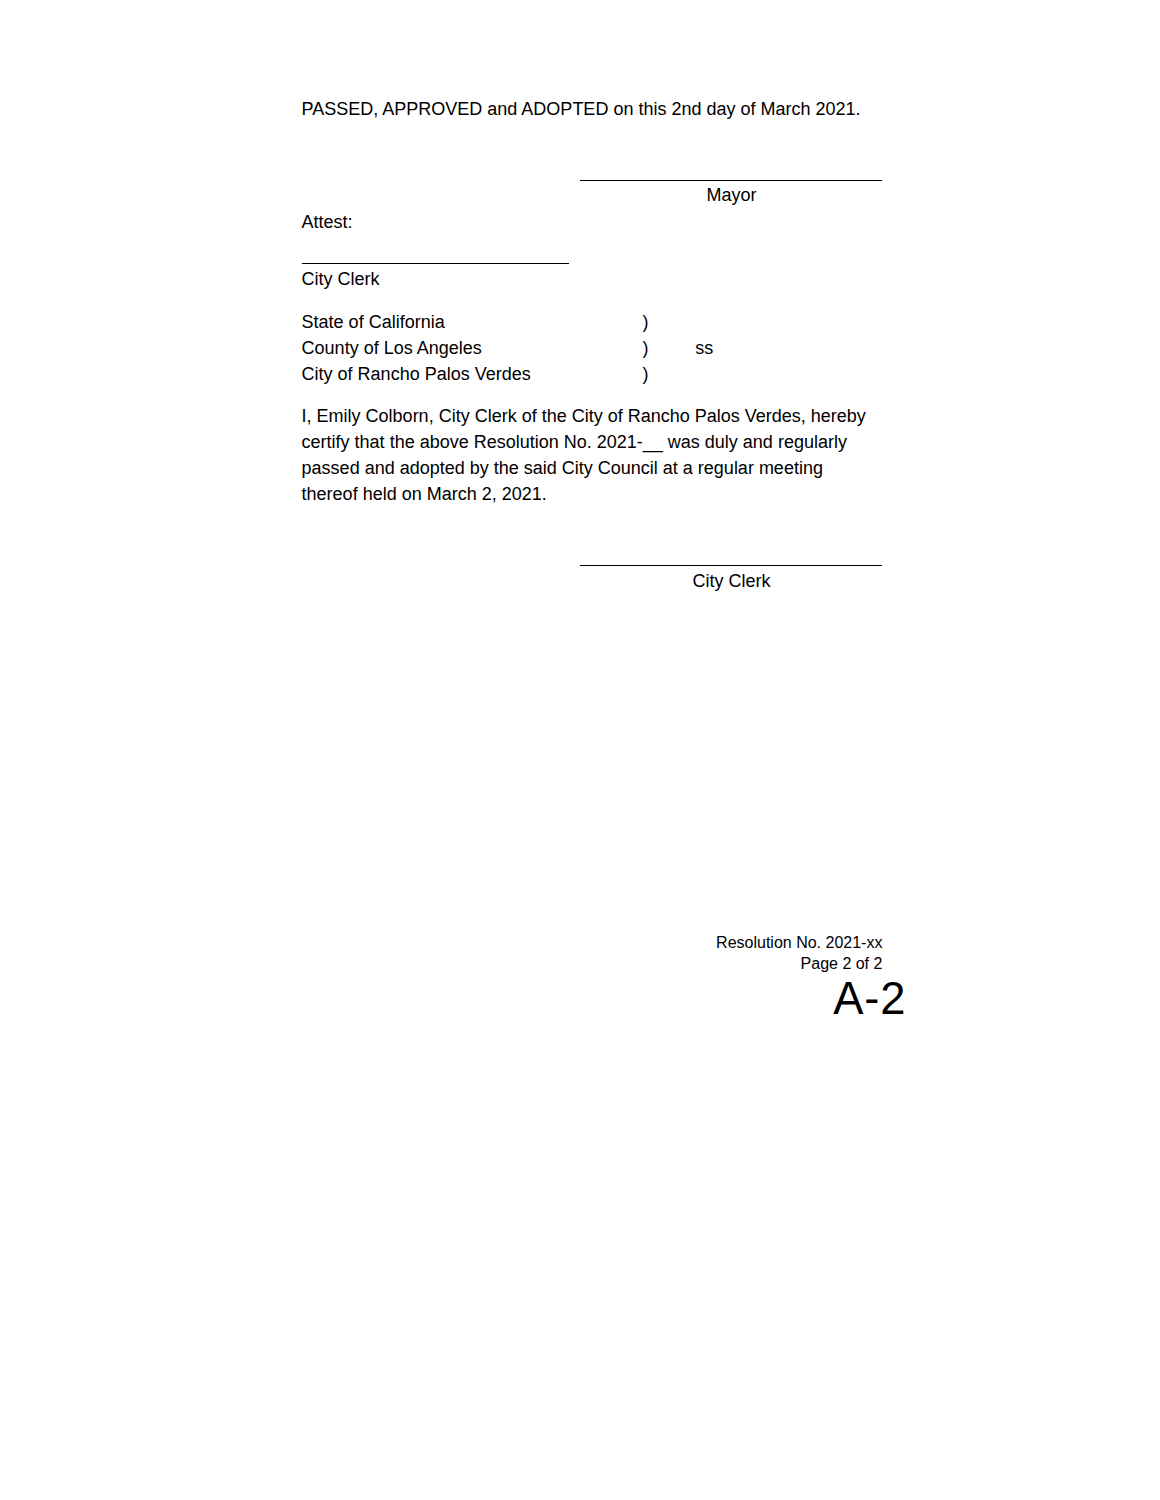PASSED, APPROVED and ADOPTED on this 2nd day of March 2021.
Mayor
Attest:
City Clerk
| State of California | ) | |
| County of Los Angeles | ) | ss |
| City of Rancho Palos Verdes | ) | |
I, Emily Colborn, City Clerk of the City of Rancho Palos Verdes, hereby certify that the above Resolution No. 2021-__ was duly and regularly passed and adopted by the said City Council at a regular meeting thereof held on March 2, 2021.
City Clerk
Resolution No. 2021-xx
Page 2 of 2
A-2